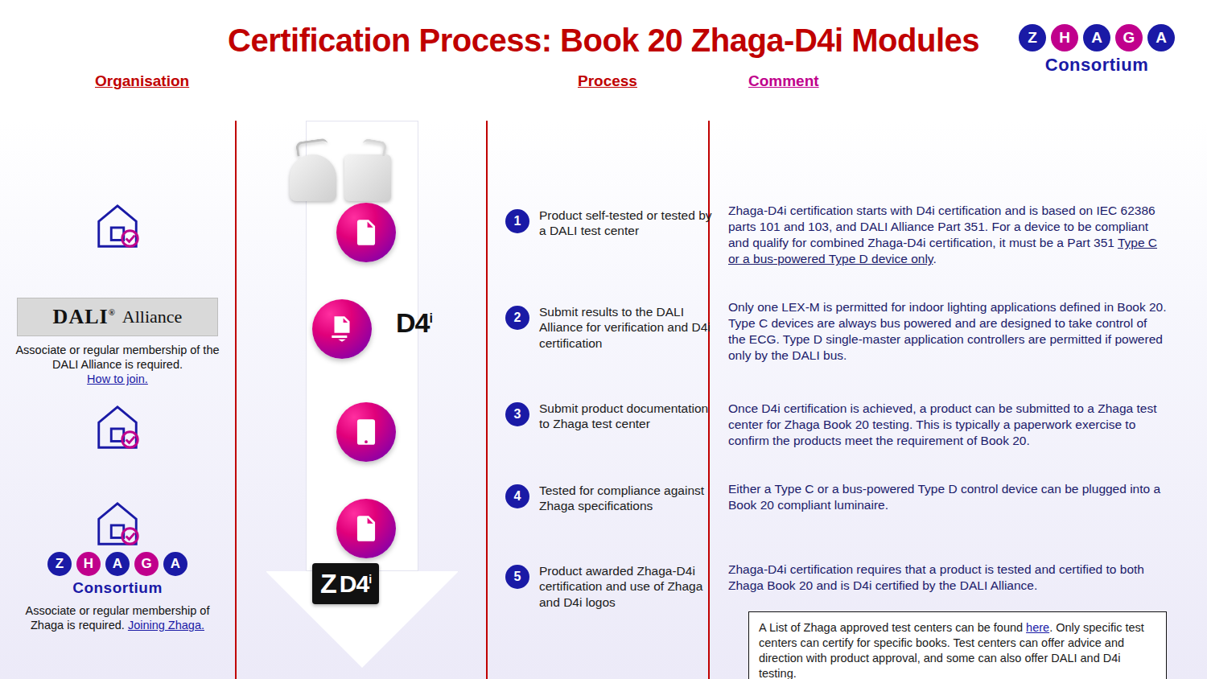Certification Process: Book 20 Zhaga-D4i Modules
Z H A G A
Consortium
Organisation Process Comment
D4i
ZD4i
1
Product self-tested or tested by a DALI test center
2
Submit results to the DALI Alliance for verification and D4i certification
3
Submit product documentation to Zhaga test center
4
Tested for compliance against Zhaga specifications
5
Product awarded Zhaga-D4i certification and use of Zhaga and D4i logos
Zhaga-D4i certification starts with D4i certification and is based on IEC 62386 parts 101 and 103, and DALI Alliance Part 351. For a device to be compliant and qualify for combined Zhaga-D4i certification, it must be a Part 351 Type C or a bus-powered Type D device only.
Only one LEX-M is permitted for indoor lighting applications defined in Book 20. Type C devices are always bus powered and are designed to take control of the ECG. Type D single-master application controllers are permitted if powered only by the DALI bus.
Once D4i certification is achieved, a product can be submitted to a Zhaga test center for Zhaga Book 20 testing. This is typically a paperwork exercise to confirm the products meet the requirement of Book 20.
Either a Type C or a bus-powered Type D control device can be plugged into a Book 20 compliant luminaire.
Zhaga-D4i certification requires that a product is tested and certified to both Zhaga Book 20 and is D4i certified by the DALI Alliance.
DALI® Alliance
Associate or regular membership of the DALI Alliance is required.
How to join.
Z H A G A
Consortium
Associate or regular membership of Zhaga is required. Joining Zhaga.
A List of Zhaga approved test centers can be found here. Only specific test centers can certify for specific books. Test centers can offer advice and direction with product approval, and some can also offer DALI and D4i testing.